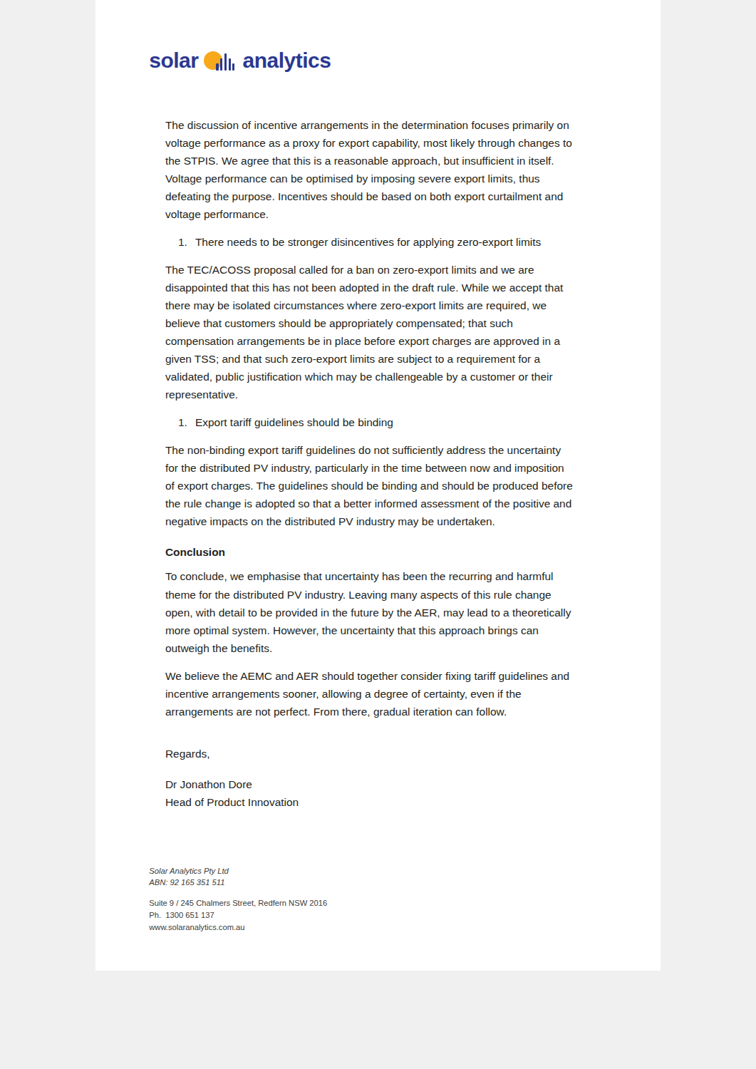solar analytics
The discussion of incentive arrangements in the determination focuses primarily on voltage performance as a proxy for export capability, most likely through changes to the STPIS. We agree that this is a reasonable approach, but insufficient in itself. Voltage performance can be optimised by imposing severe export limits, thus defeating the purpose. Incentives should be based on both export curtailment and voltage performance.
There needs to be stronger disincentives for applying zero-export limits
The TEC/ACOSS proposal called for a ban on zero-export limits and we are disappointed that this has not been adopted in the draft rule. While we accept that there may be isolated circumstances where zero-export limits are required, we believe that customers should be appropriately compensated; that such compensation arrangements be in place before export charges are approved in a given TSS; and that such zero-export limits are subject to a requirement for a validated, public justification which may be challengeable by a customer or their representative.
Export tariff guidelines should be binding
The non-binding export tariff guidelines do not sufficiently address the uncertainty for the distributed PV industry, particularly in the time between now and imposition of export charges. The guidelines should be binding and should be produced before the rule change is adopted so that a better informed assessment of the positive and negative impacts on the distributed PV industry may be undertaken.
Conclusion
To conclude, we emphasise that uncertainty has been the recurring and harmful theme for the distributed PV industry. Leaving many aspects of this rule change open, with detail to be provided in the future by the AER, may lead to a theoretically more optimal system. However, the uncertainty that this approach brings can outweigh the benefits.
We believe the AEMC and AER should together consider fixing tariff guidelines and incentive arrangements sooner, allowing a degree of certainty, even if the arrangements are not perfect. From there, gradual iteration can follow.
Regards,
Dr Jonathon Dore
Head of Product Innovation
Solar Analytics Pty Ltd
ABN: 92 165 351 511
Suite 9 / 245 Chalmers Street, Redfern NSW 2016
Ph. 1300 651 137
www.solaranalytics.com.au